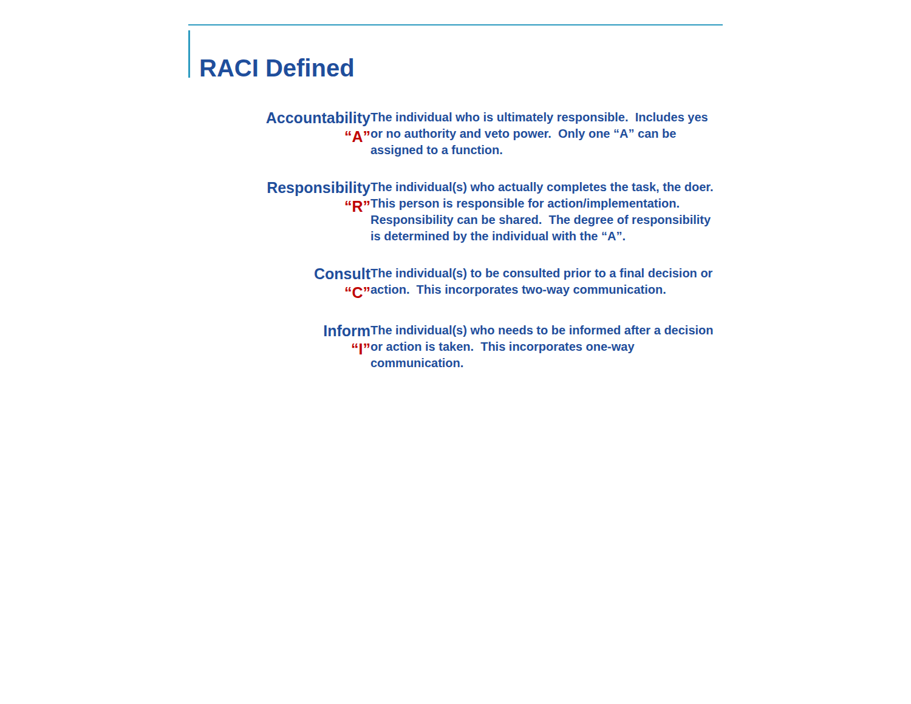RACI Defined
| Accountability “A” | The individual who is ultimately responsible. Includes yes or no authority and veto power. Only one “A” can be assigned to a function. |
| Responsibility “R” | The individual(s) who actually completes the task, the doer. This person is responsible for action/implementation. Responsibility can be shared. The degree of responsibility is determined by the individual with the “A”. |
| Consult “C” | The individual(s) to be consulted prior to a final decision or action. This incorporates two-way communication. |
| Inform “I” | The individual(s) who needs to be informed after a decision or action is taken. This incorporates one-way communication. |